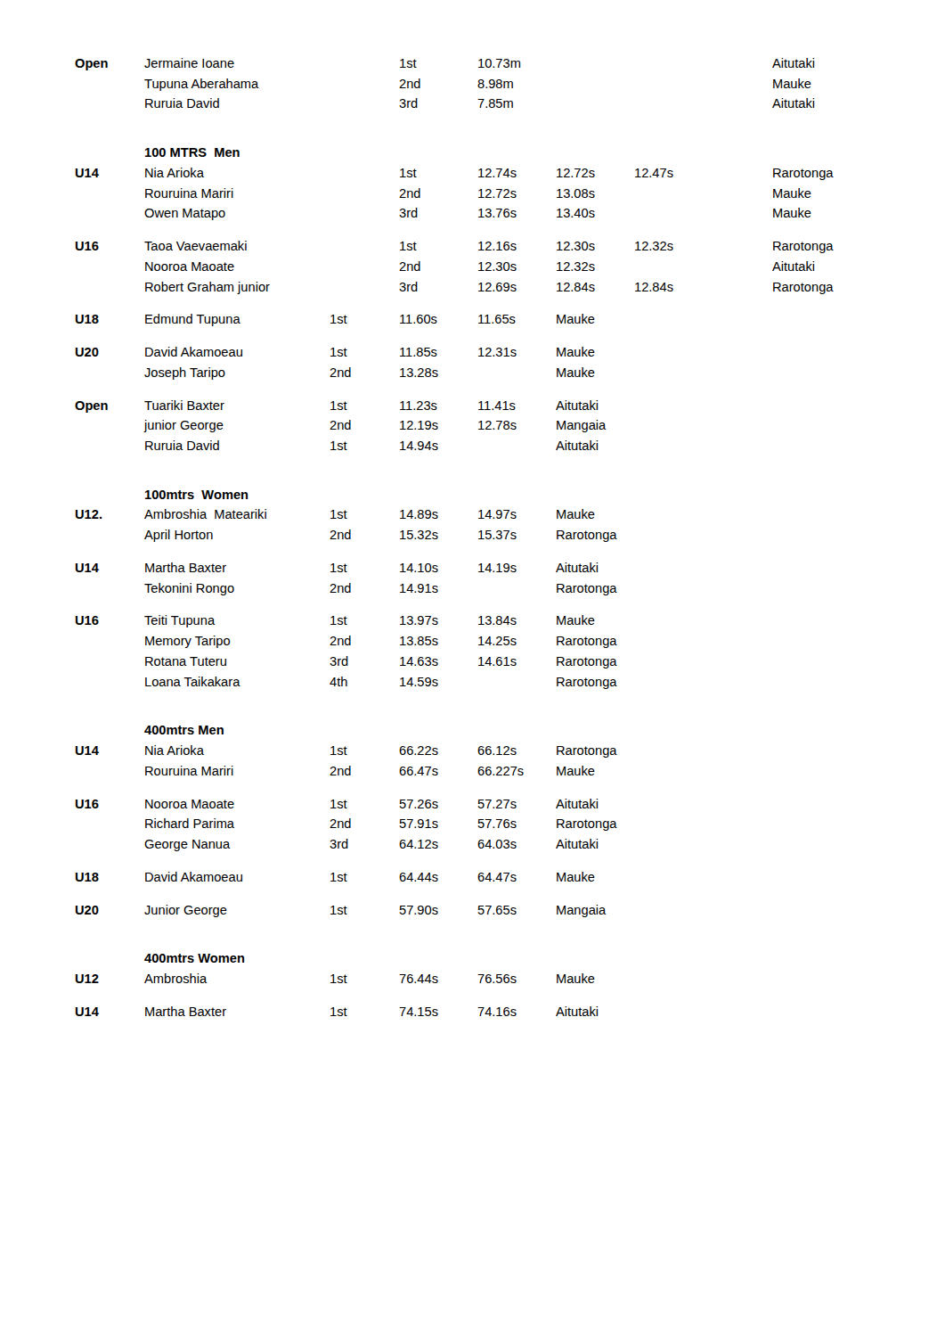| Open | Jermaine Ioane | | 1st | 10.73m | | | Aitutaki |
| | Tupuna Aberahama | | 2nd | 8.98m | | | Mauke |
| | Ruruia David | | 3rd | 7.85m | | | Aitutaki |
| | 100 MTRS Men | |
| U14 | Nia Arioka | | 1st | 12.74s | 12.72s | 12.47s | Rarotonga |
| | Rouruina Mariri | | 2nd | 12.72s | 13.08s | | Mauke |
| | Owen Matapo | | 3rd | 13.76s | 13.40s | | Mauke |
| U16 | Taoa Vaevaemaki | | 1st | 12.16s | 12.30s | 12.32s | Rarotonga |
| | Nooroa Maoate | | 2nd | 12.30s | 12.32s | | Aitutaki |
| | Robert Graham junior | | 3rd | 12.69s | 12.84s | 12.84s | Rarotonga |
| U18 | Edmund Tupuna | 1st | 11.60s | 11.65s | Mauke | | |
| U20 | David Akamoeau | 1st | 11.85s | 12.31s | Mauke | | |
| | Joseph Taripo | 2nd | 13.28s | | Mauke | | |
| Open | Tuariki Baxter | 1st | 11.23s | 11.41s | Aitutaki | | |
| | junior George | 2nd | 12.19s | 12.78s | Mangaia | | |
| | Ruruia David | 1st | 14.94s | | Aitutaki | | |
| | 100mtrs Women | |
| U12. | Ambroshia Mateariki | 1st | 14.89s | 14.97s | Mauke | | |
| | April Horton | 2nd | 15.32s | 15.37s | Rarotonga | | |
| U14 | Martha Baxter | 1st | 14.10s | 14.19s | Aitutaki | | |
| | Tekonini Rongo | 2nd | 14.91s | | Rarotonga | | |
| U16 | Teiti Tupuna | 1st | 13.97s | 13.84s | Mauke | | |
| | Memory Taripo | 2nd | 13.85s | 14.25s | Rarotonga | | |
| | Rotana Tuteru | 3rd | 14.63s | 14.61s | Rarotonga | | |
| | Loana Taikakara | 4th | 14.59s | | Rarotonga | | |
| | 400mtrs Men | |
| U14 | Nia Arioka | 1st | 66.22s | 66.12s | Rarotonga | | |
| | Rouruina Mariri | 2nd | 66.47s | 66.227s | Mauke | | |
| U16 | Nooroa Maoate | 1st | 57.26s | 57.27s | Aitutaki | | |
| | Richard Parima | 2nd | 57.91s | 57.76s | Rarotonga | | |
| | George Nanua | 3rd | 64.12s | 64.03s | Aitutaki | | |
| U18 | David Akamoeau | 1st | 64.44s | 64.47s | Mauke | | |
| U20 | Junior George | 1st | 57.90s | 57.65s | Mangaia | | |
| | 400mtrs Women | |
| U12 | Ambroshia | 1st | 76.44s | 76.56s | Mauke | | |
| U14 | Martha Baxter | 1st | 74.15s | 74.16s | Aitutaki | | |